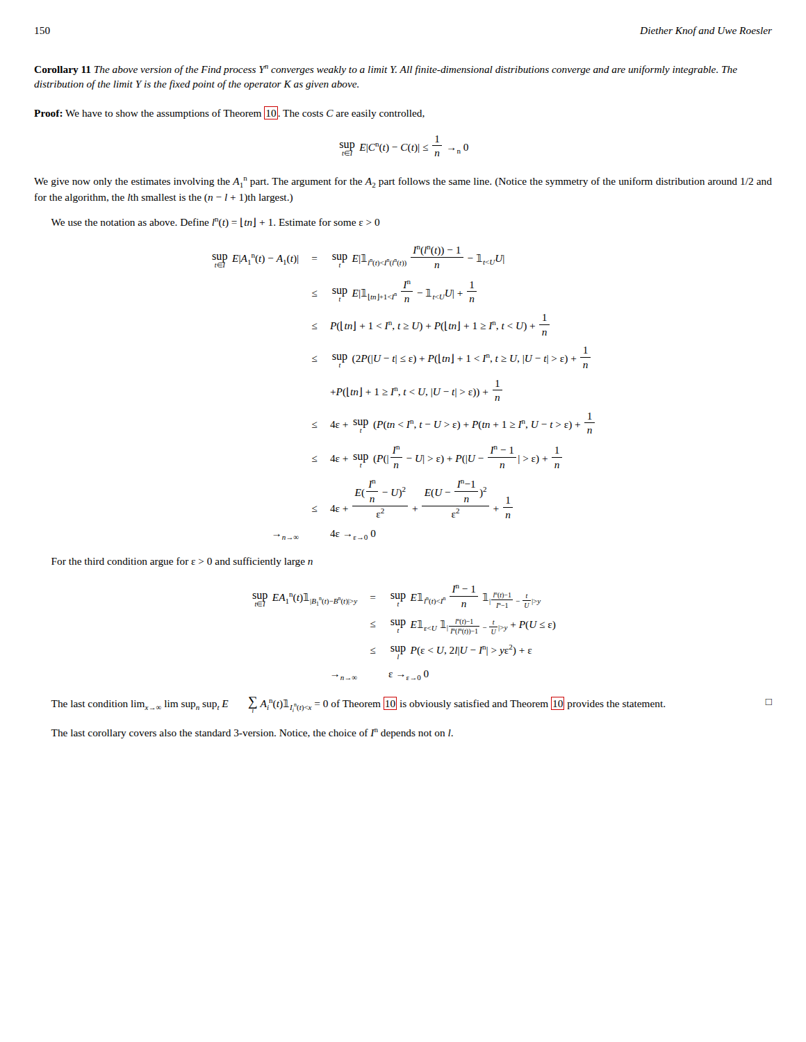150
Diether Knof and Uwe Roesler
Corollary 11 The above version of the Find process Yn converges weakly to a limit Y. All finite-dimensional distributions converge and are uniformly integrable. The distribution of the limit Y is the fixed point of the operator K as given above.
Proof: We have to show the assumptions of Theorem 10. The costs C are easily controlled,
sup t∈I E|Cn(t) − C(t)| ≤ 1 n →n 0
We give now only the estimates involving the A 1 n part. The argument for the A 2 part follows the same line. (Notice the symmetry of the uniform distribution around 1/2 and for the algorithm, the lth smallest is the (n − l + 1)th largest.)
We use the notation as above. Define ln(t) = ⌊tn⌋ + 1. Estimate for some ε > 0
| sup t ∈ I E / A 1 n ( t ) − A 1 ( t )/ | = | sup t E / 𝟙 l n ( t )< I n ( l n ( t )) I n ( l n ( t )) − 1 n − 𝟙 t < U U / |
| | ≤ | sup t E / 𝟙 ⌊ tn ⌋+1< I n I n n − 𝟙 t < U U / + 1 n |
| | ≤ | P (⌊ tn ⌋ + 1 < I n , t ≥ U ) + P (⌊ tn ⌋ + 1 ≥ I n , t < U ) + 1 n |
| | ≤ | sup t (2 P (/ U − t / ≤ ε) + P (⌊ tn ⌋ + 1 < I n , t ≥ U , / U − t / > ε) + 1 n |
| | | + P (⌊ tn ⌋ + 1 ≥ I n , t < U , / U − t / > ε)) + 1 n |
| | ≤ | 4ε + sup t ( P ( tn < I n , t − U > ε) + P ( tn + 1 ≥ I n , U − t > ε) + 1 n |
| | ≤ | 4ε + sup t ( P (/ I n n − U / > ε) + P (/ U − I n − 1 n / > ε) + 1 n |
| | ≤ | 4ε + E ( I n n − U ) 2 ε 2 + E ( U − I n −1 n ) 2 ε 2 + 1 n |
| → n →∞ | | 4ε → ε→0 0 |
For the third condition argue for ε > 0 and sufficiently large n
| sup t ∈ I E A 1 n ( t ) 𝟙 / B 1 n ( t )− B n ( t )/> y | = | sup t E 𝟙 l n ( t )< I n I n − 1 n 𝟙 / l n ( t )−1 I n −1 − t U /> y |
| | ≤ | sup t E 𝟙 ε< U 𝟙 / l n ( t )−1 I n ( l n ( t ))−1 − t U /> y + P ( U ≤ ε) |
| | ≤ | sup l P (ε < U , 2 l / U − I n / > y ε 2 ) + ε |
| → n →∞ | | ε → ε→0 0 |
The last condition limx→∞ lim supn supt E ∑i Ain(t)𝟙 Iin(t)<x = 0 of Theorem 10 is obviously satisfied and Theorem 10 provides the statement. □
The last corollary covers also the standard 3-version. Notice, the choice of In depends not on l.